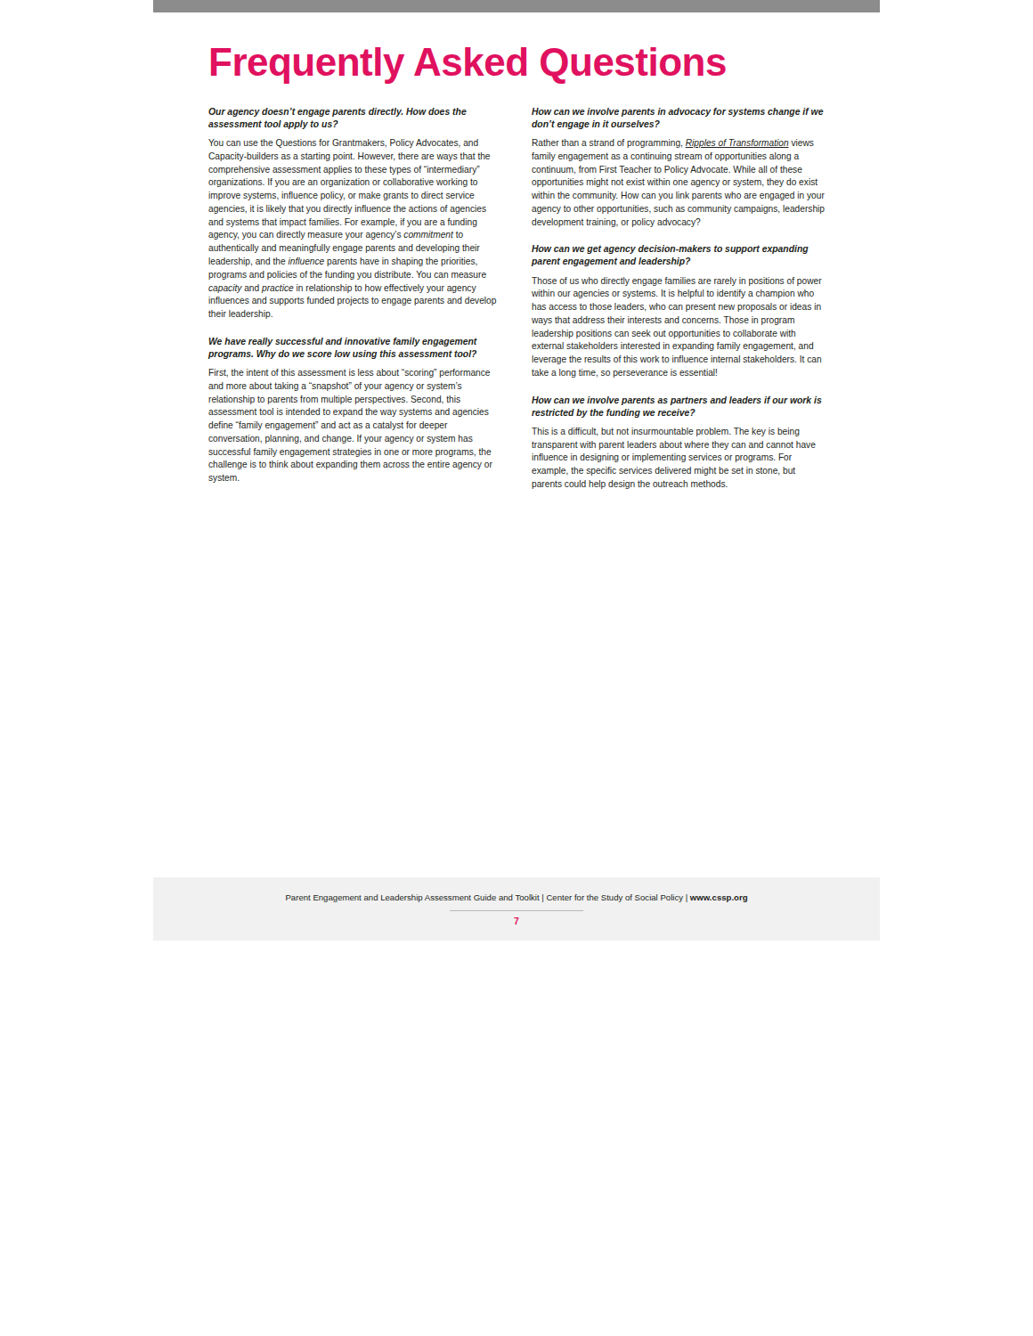Frequently Asked Questions
Our agency doesn’t engage parents directly. How does the assessment tool apply to us?
You can use the Questions for Grantmakers, Policy Advocates, and Capacity-builders as a starting point. However, there are ways that the comprehensive assessment applies to these types of “intermediary” organizations. If you are an organization or collaborative working to improve systems, influence policy, or make grants to direct service agencies, it is likely that you directly influence the actions of agencies and systems that impact families. For example, if you are a funding agency, you can directly measure your agency’s commitment to authentically and meaningfully engage parents and developing their leadership, and the influence parents have in shaping the priorities, programs and policies of the funding you distribute. You can measure capacity and practice in relationship to how effectively your agency influences and supports funded projects to engage parents and develop their leadership.
We have really successful and innovative family engagement programs. Why do we score low using this assessment tool?
First, the intent of this assessment is less about “scoring” performance and more about taking a “snapshot” of your agency or system’s relationship to parents from multiple perspectives. Second, this assessment tool is intended to expand the way systems and agencies define “family engagement” and act as a catalyst for deeper conversation, planning, and change. If your agency or system has successful family engagement strategies in one or more programs, the challenge is to think about expanding them across the entire agency or system.
How can we involve parents in advocacy for systems change if we don’t engage in it ourselves?
Rather than a strand of programming, Ripples of Transformation views family engagement as a continuing stream of opportunities along a continuum, from First Teacher to Policy Advocate. While all of these opportunities might not exist within one agency or system, they do exist within the community. How can you link parents who are engaged in your agency to other opportunities, such as community campaigns, leadership development training, or policy advocacy?
How can we get agency decision-makers to support expanding parent engagement and leadership?
Those of us who directly engage families are rarely in positions of power within our agencies or systems. It is helpful to identify a champion who has access to those leaders, who can present new proposals or ideas in ways that address their interests and concerns. Those in program leadership positions can seek out opportunities to collaborate with external stakeholders interested in expanding family engagement, and leverage the results of this work to influence internal stakeholders. It can take a long time, so perseverance is essential!
How can we involve parents as partners and leaders if our work is restricted by the funding we receive?
This is a difficult, but not insurmountable problem. The key is being transparent with parent leaders about where they can and cannot have influence in designing or implementing services or programs. For example, the specific services delivered might be set in stone, but parents could help design the outreach methods.
Parent Engagement and Leadership Assessment Guide and Toolkit | Center for the Study of Social Policy | www.cssp.org
7